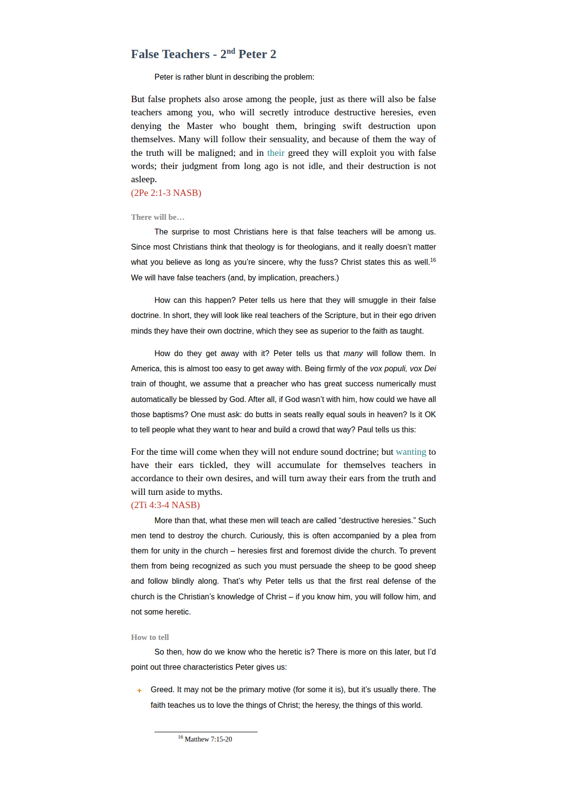False Teachers - 2nd Peter 2
Peter is rather blunt in describing the problem:
But false prophets also arose among the people, just as there will also be false teachers among you, who will secretly introduce destructive heresies, even denying the Master who bought them, bringing swift destruction upon themselves. Many will follow their sensuality, and because of them the way of the truth will be maligned; and in their greed they will exploit you with false words; their judgment from long ago is not idle, and their destruction is not asleep.
(2Pe 2:1-3 NASB)
There will be…
The surprise to most Christians here is that false teachers will be among us. Since most Christians think that theology is for theologians, and it really doesn’t matter what you believe as long as you’re sincere, why the fuss? Christ states this as well.16 We will have false teachers (and, by implication, preachers.)
How can this happen? Peter tells us here that they will smuggle in their false doctrine. In short, they will look like real teachers of the Scripture, but in their ego driven minds they have their own doctrine, which they see as superior to the faith as taught.
How do they get away with it? Peter tells us that many will follow them. In America, this is almost too easy to get away with. Being firmly of the vox populi, vox Dei train of thought, we assume that a preacher who has great success numerically must automatically be blessed by God. After all, if God wasn’t with him, how could we have all those baptisms? One must ask: do butts in seats really equal souls in heaven? Is it OK to tell people what they want to hear and build a crowd that way? Paul tells us this:
For the time will come when they will not endure sound doctrine; but wanting to have their ears tickled, they will accumulate for themselves teachers in accordance to their own desires, and will turn away their ears from the truth and will turn aside to myths.
(2Ti 4:3-4 NASB)
More than that, what these men will teach are called “destructive heresies.” Such men tend to destroy the church. Curiously, this is often accompanied by a plea from them for unity in the church – heresies first and foremost divide the church. To prevent them from being recognized as such you must persuade the sheep to be good sheep and follow blindly along. That’s why Peter tells us that the first real defense of the church is the Christian’s knowledge of Christ – if you know him, you will follow him, and not some heretic.
How to tell
So then, how do we know who the heretic is? There is more on this later, but I’d point out three characteristics Peter gives us:
Greed. It may not be the primary motive (for some it is), but it’s usually there. The faith teaches us to love the things of Christ; the heresy, the things of this world.
16 Matthew 7:15-20